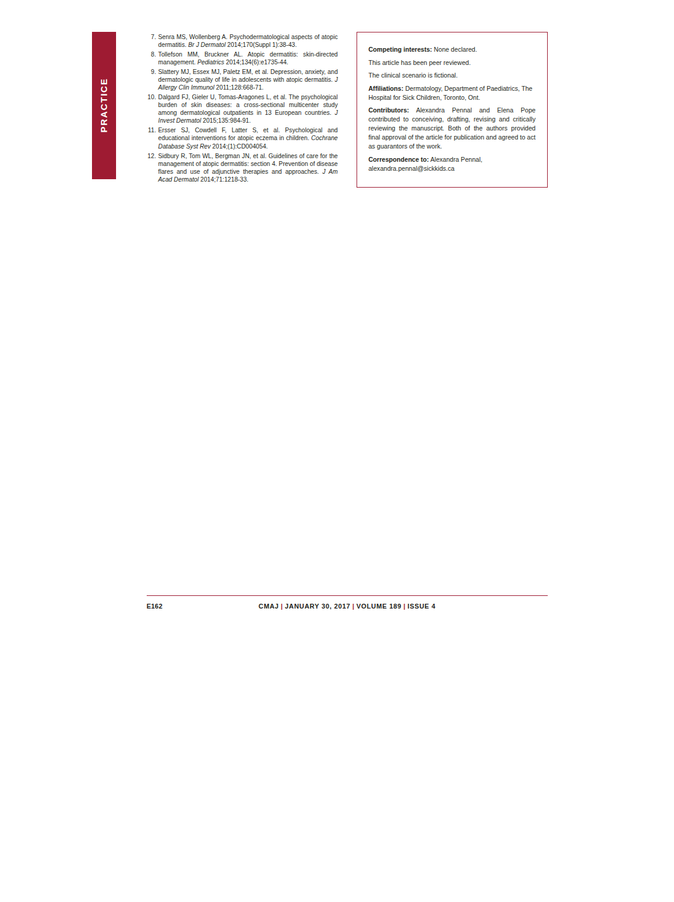Practice
Senra MS, Wollenberg A. Psychodermatological aspects of atopic dermatitis. Br J Dermatol 2014;170(Suppl 1):38-43.
Tollefson MM, Bruckner AL. Atopic dermatitis: skin-directed management. Pediatrics 2014;134(6):e1735-44.
Slattery MJ, Essex MJ, Paletz EM, et al. Depression, anxiety, and dermatologic quality of life in adolescents with atopic dermatitis. J Allergy Clin Immunol 2011;128:668-71.
Dalgard FJ, Gieler U, Tomas-Aragones L, et al. The psychological burden of skin diseases: a cross-sectional multicenter study among dermatological outpatients in 13 European countries. J Invest Dermatol 2015;135:984-91.
Ersser SJ, Cowdell F, Latter S, et al. Psychological and educational interventions for atopic eczema in children. Cochrane Database Syst Rev 2014;(1):CD004054.
Sidbury R, Tom WL, Bergman JN, et al. Guidelines of care for the management of atopic dermatitis: section 4. Prevention of disease flares and use of adjunctive therapies and approaches. J Am Acad Dermatol 2014;71:1218-33.
Competing interests: None declared.
This article has been peer reviewed.
The clinical scenario is fictional.
Affiliations: Dermatology, Department of Paediatrics, The Hospital for Sick Children, Toronto, Ont.
Contributors: Alexandra Pennal and Elena Pope contributed to conceiving, drafting, revising and critically reviewing the manuscript. Both of the authors provided final approval of the article for publication and agreed to act as guarantors of the work.
Correspondence to: Alexandra Pennal, alexandra.pennal@sickkids.ca
E162
CMAJ|JANUARY 30, 2017|VOLUME 189|ISSUE 4